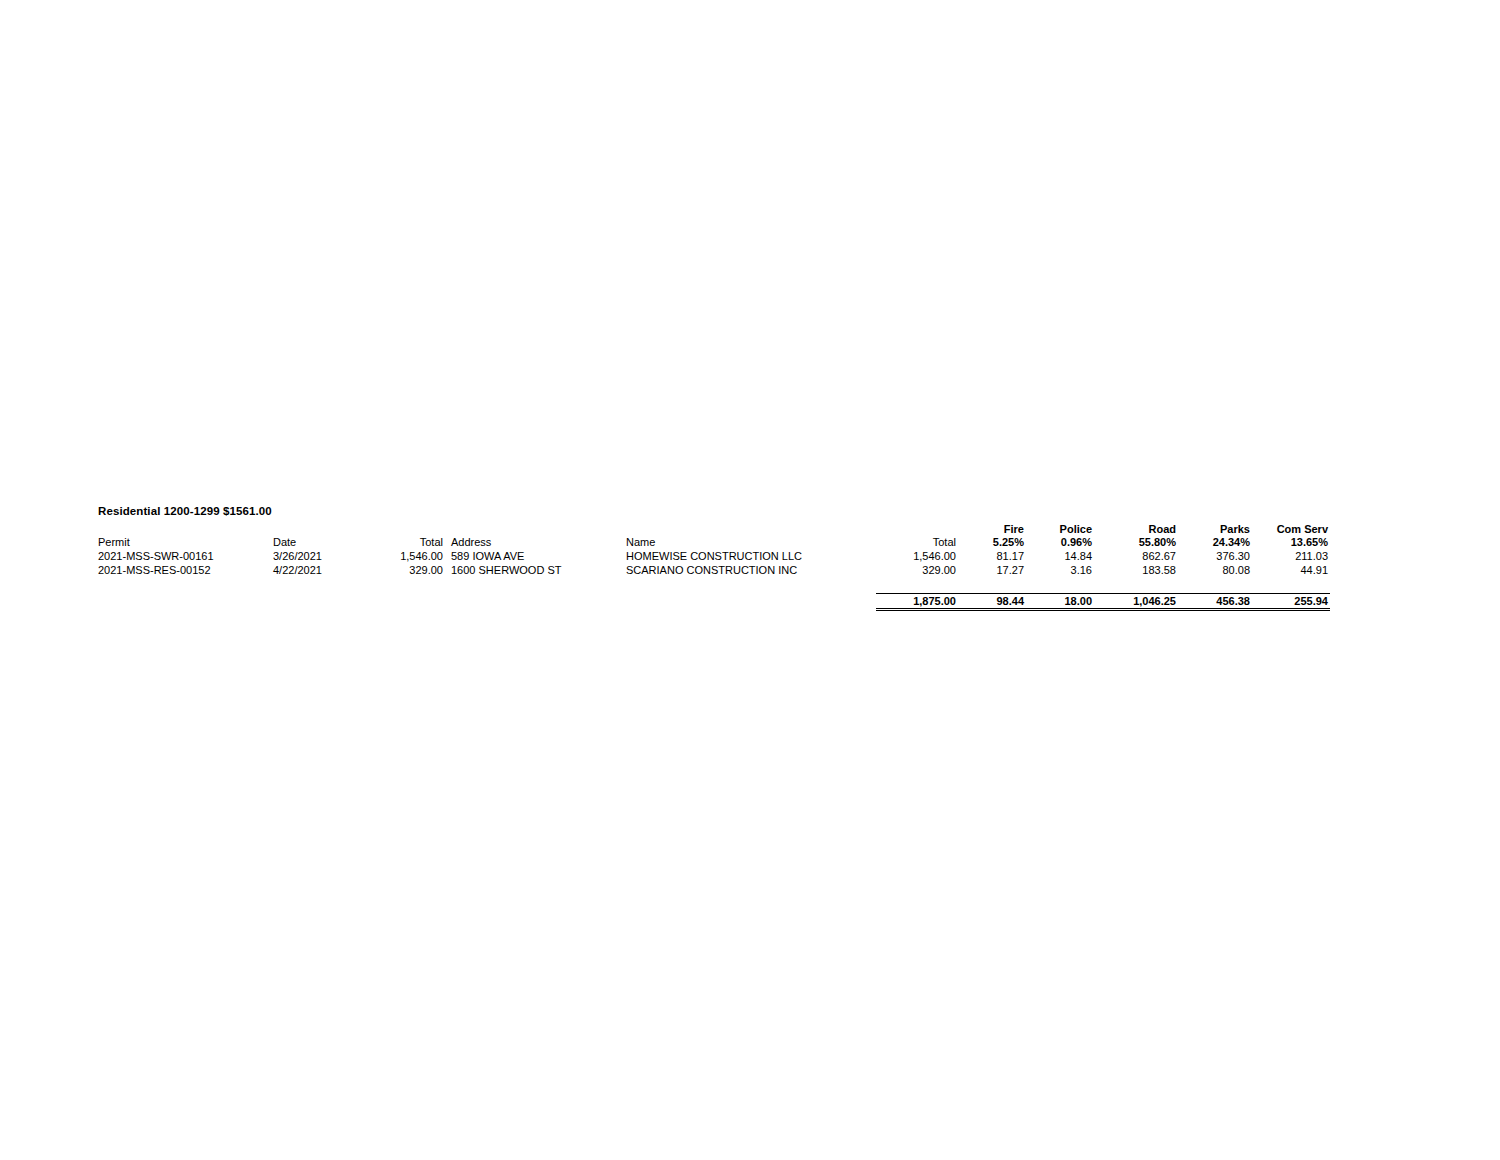Residential 1200-1299 $1561.00
| | | | | | | Fire | Police | Road | Parks | Com Serv |
| --- | --- | --- | --- | --- | --- | --- | --- | --- | --- | --- |
| Permit | Date | Total | Address | Name | Total | 5.25% | 0.96% | 55.80% | 24.34% | 13.65% |
| 2021-MSS-SWR-00161 | 3/26/2021 | 1,546.00 | 589 IOWA AVE | HOMEWISE CONSTRUCTION LLC | 1,546.00 | 81.17 | 14.84 | 862.67 | 376.30 | 211.03 |
| 2021-MSS-RES-00152 | 4/22/2021 | 329.00 | 1600 SHERWOOD ST | SCARIANO CONSTRUCTION INC | 329.00 | 17.27 | 3.16 | 183.58 | 80.08 | 44.91 |
| | | | | | 1,875.00 | 98.44 | 18.00 | 1,046.25 | 456.38 | 255.94 |